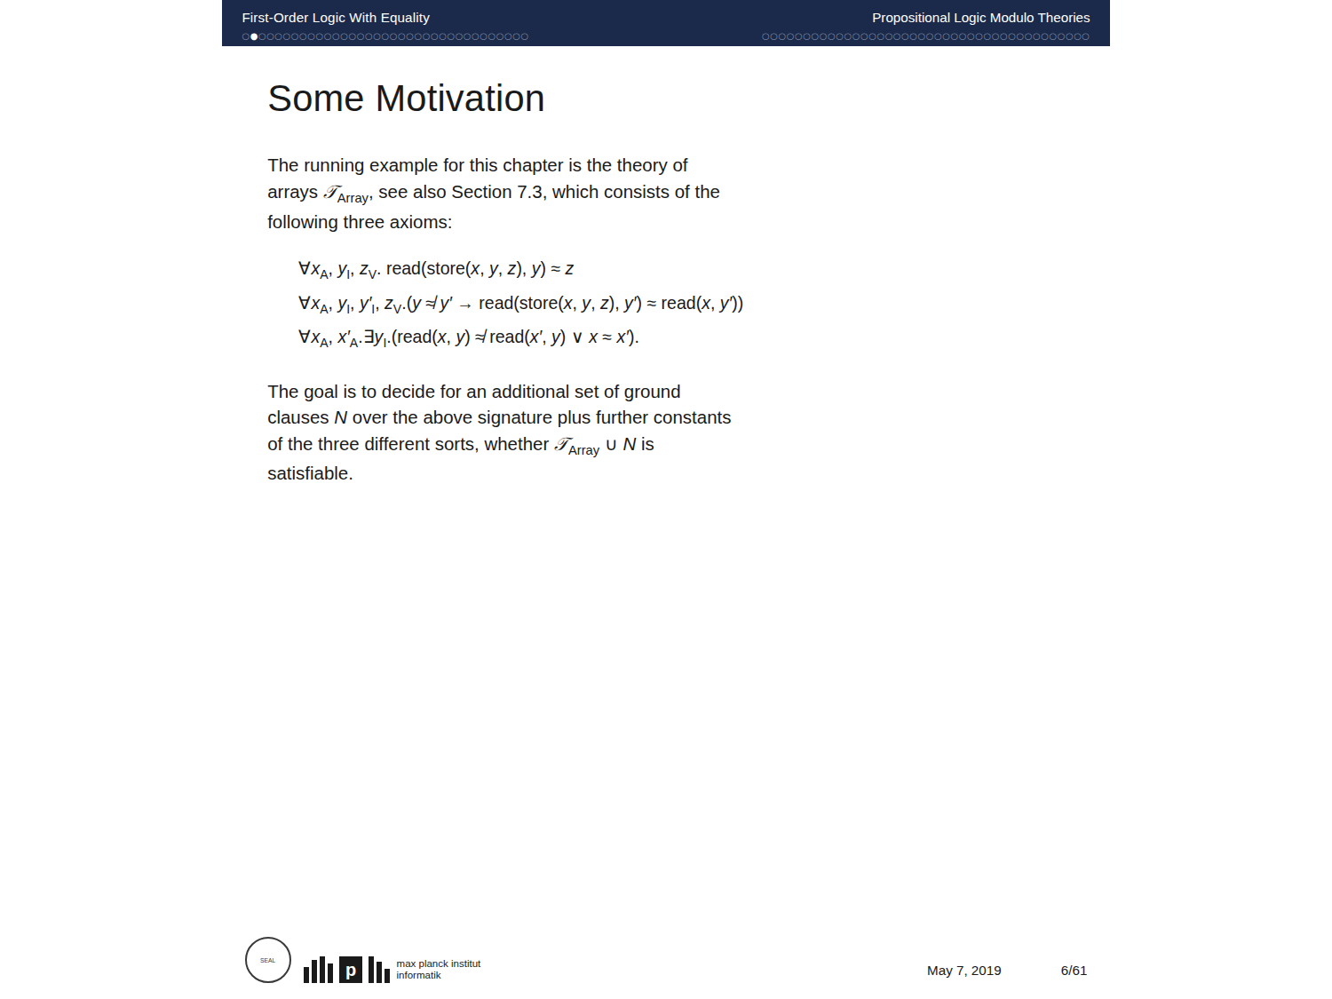First-Order Logic With Equality
○●○○○○○○○○○○○○○○○○○○○○○○○○○○○○○○○○○
Propositional Logic Modulo Theories
○○○○○○○○○○○○○○○○○○○○○○○○○○○○○○○○○○○○○○○○
Some Motivation
The running example for this chapter is the theory of arrays 𝒯Array, see also Section 7.3, which consists of the following three axioms:
∀xA, yI, zV. read(store(x, y, z), y) ≈ z
∀xA, yI, y′I, zV.(y ≉ y′ → read(store(x, y, z), y′) ≈ read(x, y′))
∀xA, x′A.∃yI.(read(x, y) ≉ read(x′, y) ∨ x ≈ x′).
The goal is to decide for an additional set of ground clauses N over the above signature plus further constants of the three different sorts, whether 𝒯Array ∪ N is satisfiable.
SEAL
p
max planck institut
informatik
May 7, 2019 6/61